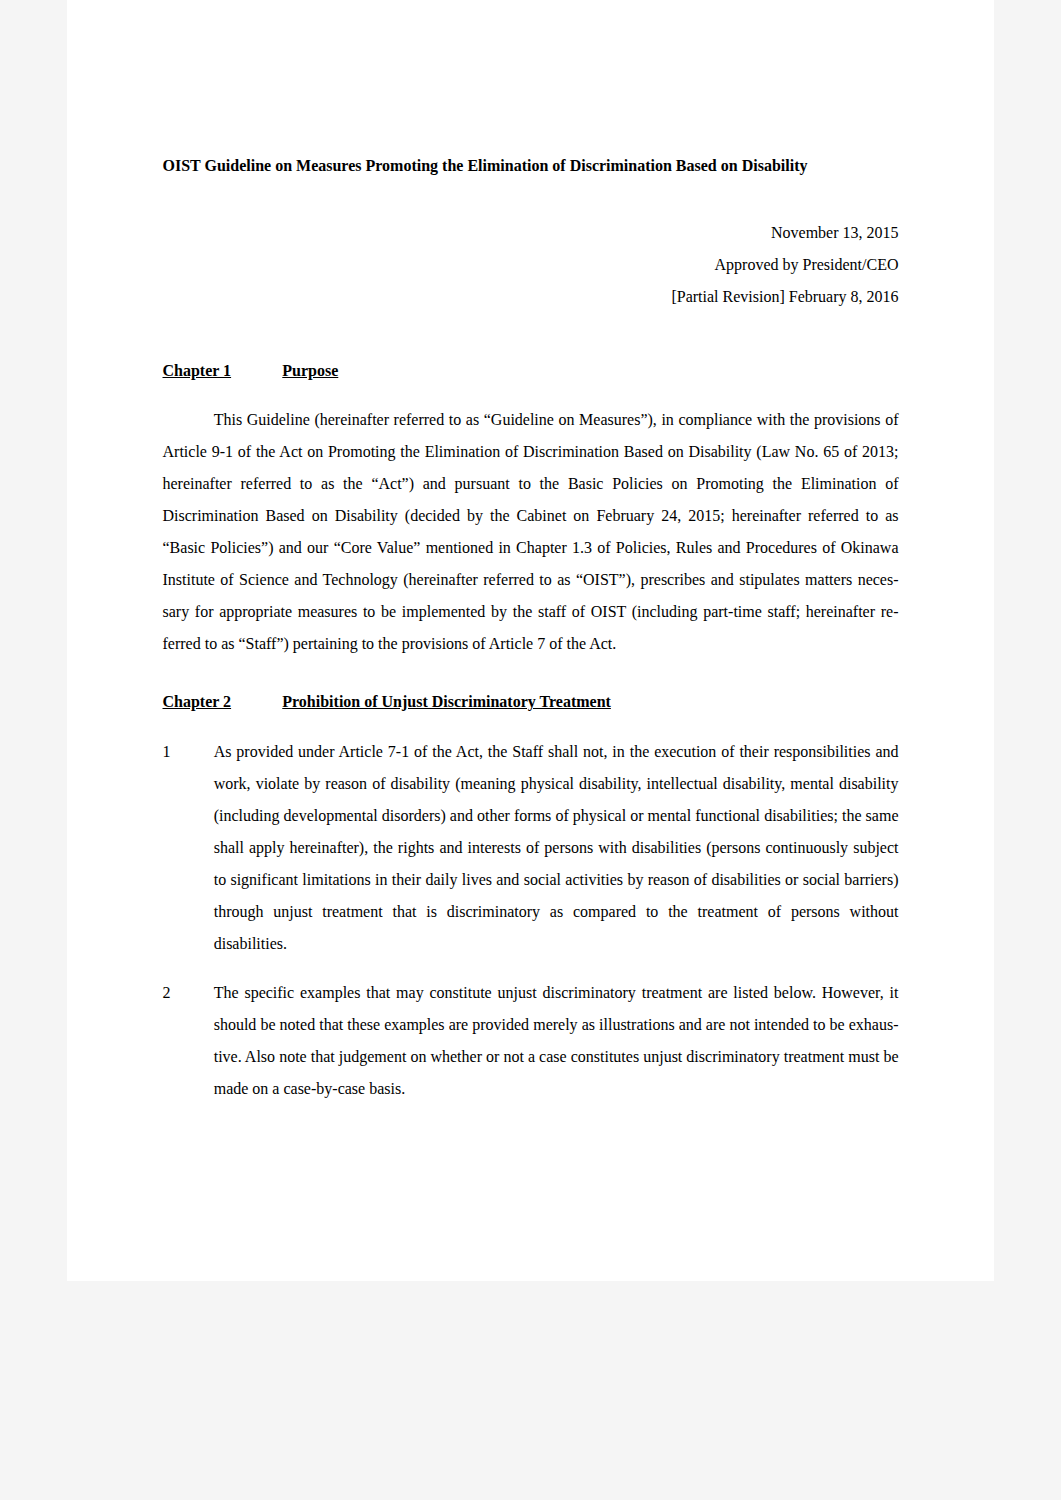OIST Guideline on Measures Promoting the Elimination of Discrimination Based on Disability
November 13, 2015
Approved by President/CEO
[Partial Revision] February 8, 2016
Chapter 1 Purpose
This Guideline (hereinafter referred to as “Guideline on Measures”), in compliance with the provisions of Article 9-1 of the Act on Promoting the Elimination of Discrimination Based on Disability (Law No. 65 of 2013; hereinafter referred to as the “Act”) and pursuant to the Basic Policies on Promoting the Elimination of Discrimination Based on Disability (decided by the Cabinet on February 24, 2015; hereinafter referred to as “Basic Policies”) and our “Core Value” mentioned in Chapter 1.3 of Policies, Rules and Procedures of Okinawa Institute of Science and Technology (hereinafter referred to as “OIST”), prescribes and stipulates matters necessary for appropriate measures to be implemented by the staff of OIST (including part-time staff; hereinafter referred to as “Staff”) pertaining to the provisions of Article 7 of the Act.
Chapter 2 Prohibition of Unjust Discriminatory Treatment
1
As provided under Article 7-1 of the Act, the Staff shall not, in the execution of their responsibilities and work, violate by reason of disability (meaning physical disability, intellectual disability, mental disability (including developmental disorders) and other forms of physical or mental functional disabilities; the same shall apply hereinafter), the rights and interests of persons with disabilities (persons continuously subject to significant limitations in their daily lives and social activities by reason of disabilities or social barriers) through unjust treatment that is discriminatory as compared to the treatment of persons without disabilities.
2
The specific examples that may constitute unjust discriminatory treatment are listed below. However, it should be noted that these examples are provided merely as illustrations and are not intended to be exhaustive. Also note that judgement on whether or not a case constitutes unjust discriminatory treatment must be made on a case-by-case basis.